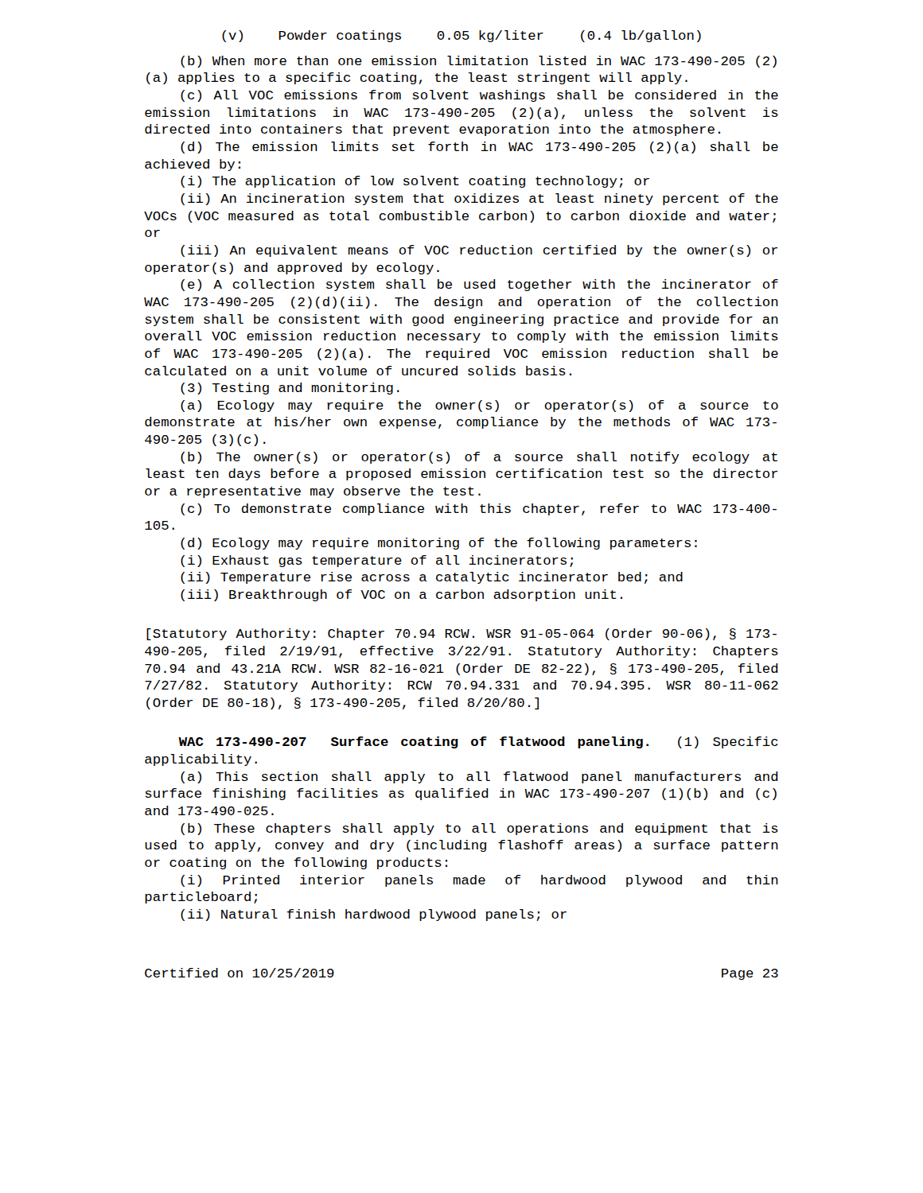(v) Powder coatings 0.05 kg/liter(0.4 lb/gallon)
(b) When more than one emission limitation listed in WAC 173-490-205 (2)(a) applies to a specific coating, the least stringent will apply.
(c) All VOC emissions from solvent washings shall be considered in the emission limitations in WAC 173-490-205 (2)(a), unless the solvent is directed into containers that prevent evaporation into the atmosphere.
(d) The emission limits set forth in WAC 173-490-205 (2)(a) shall be achieved by:
(i) The application of low solvent coating technology; or
(ii) An incineration system that oxidizes at least ninety percent of the VOCs (VOC measured as total combustible carbon) to carbon dioxide and water; or
(iii) An equivalent means of VOC reduction certified by the owner(s) or operator(s) and approved by ecology.
(e) A collection system shall be used together with the incinerator of WAC 173-490-205 (2)(d)(ii). The design and operation of the collection system shall be consistent with good engineering practice and provide for an overall VOC emission reduction necessary to comply with the emission limits of WAC 173-490-205 (2)(a). The required VOC emission reduction shall be calculated on a unit volume of uncured solids basis.
(3) Testing and monitoring.
(a) Ecology may require the owner(s) or operator(s) of a source to demonstrate at his/her own expense, compliance by the methods of WAC 173-490-205 (3)(c).
(b) The owner(s) or operator(s) of a source shall notify ecology at least ten days before a proposed emission certification test so the director or a representative may observe the test.
(c) To demonstrate compliance with this chapter, refer to WAC 173-400-105.
(d) Ecology may require monitoring of the following parameters:
(i) Exhaust gas temperature of all incinerators;
(ii) Temperature rise across a catalytic incinerator bed; and
(iii) Breakthrough of VOC on a carbon adsorption unit.
[Statutory Authority: Chapter 70.94 RCW. WSR 91-05-064 (Order 90-06), § 173-490-205, filed 2/19/91, effective 3/22/91. Statutory Authority: Chapters 70.94 and 43.21A RCW. WSR 82-16-021 (Order DE 82-22), § 173-490-205, filed 7/27/82. Statutory Authority: RCW 70.94.331 and 70.94.395. WSR 80-11-062 (Order DE 80-18), § 173-490-205, filed 8/20/80.]
WAC 173-490-207 Surface coating of flatwood paneling. (1) Specific applicability.
(a) This section shall apply to all flatwood panel manufacturers and surface finishing facilities as qualified in WAC 173-490-207 (1)(b) and (c) and 173-490-025.
(b) These chapters shall apply to all operations and equipment that is used to apply, convey and dry (including flashoff areas) a surface pattern or coating on the following products:
(i) Printed interior panels made of hardwood plywood and thin particleboard;
(ii) Natural finish hardwood plywood panels; or
Certified on 10/25/2019 Page 23